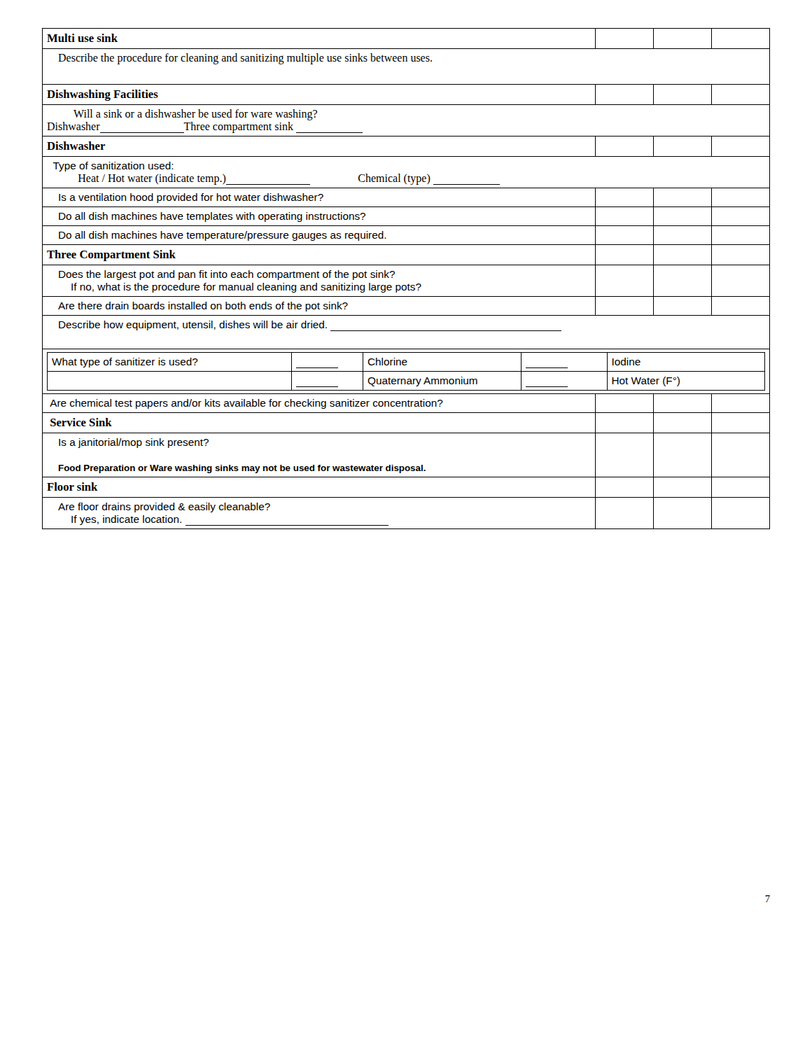| Multi use sink | | | |
| Describe the procedure for cleaning and sanitizing multiple use sinks between uses. |
| Dishwashing Facilities | | | |
| Will a sink or a dishwasher be used for ware washing? Dishwasher Three compartment sink |
| Dishwasher | | | |
| Type of sanitization used: Heat / Hot water (indicate temp.) Chemical (type) |
| Is a ventilation hood provided for hot water dishwasher? | | | |
| Do all dish machines have templates with operating instructions? | | | |
| Do all dish machines have temperature/pressure gauges as required. | | | |
| Three Compartment Sink | | | |
| Does the largest pot and pan fit into each compartment of the pot sink? If no, what is the procedure for manual cleaning and sanitizing large pots? | | | |
| Are there drain boards installed on both ends of the pot sink? | | | |
| Describe how equipment, utensil, dishes will be air dried. |
| / What type of sanitizer is used? / / Chlorine / / Iodine / / / / Quaternary Ammonium / / Hot Water (F°) / |
| Are chemical test papers and/or kits available for checking sanitizer concentration? | | | |
| Service Sink | | | |
| Is a janitorial/mop sink present? Food Preparation or Ware washing sinks may not be used for wastewater disposal. | | | |
| Floor sink | | | |
| Are floor drains provided & easily cleanable? If yes, indicate location. | | | |
7